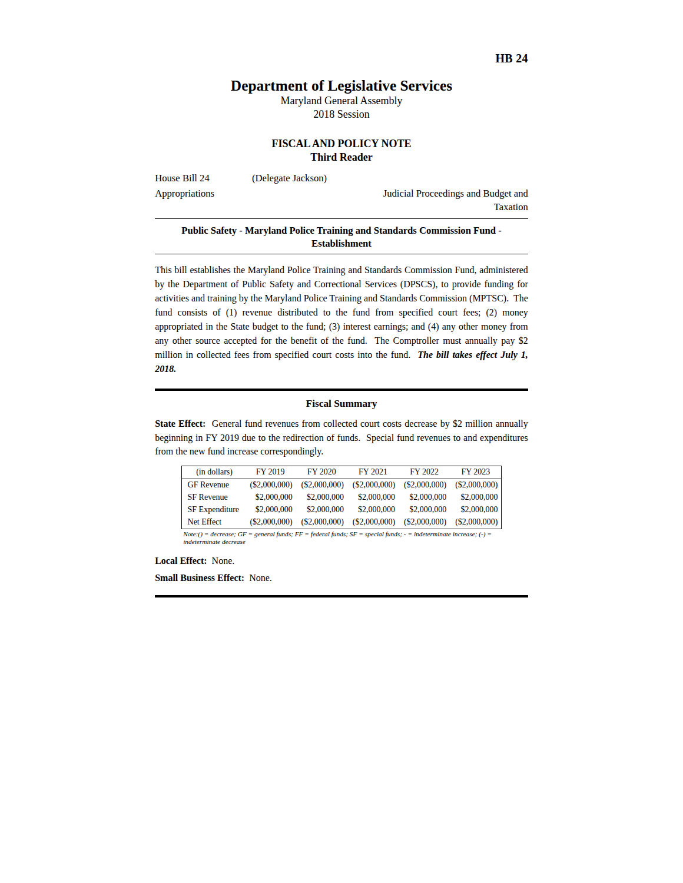HB 24
Department of Legislative Services
Maryland General Assembly
2018 Session
FISCAL AND POLICY NOTE Third Reader
| House Bill 24 | (Delegate Jackson) | |
| Appropriations | | Judicial Proceedings and Budget and Taxation |
Public Safety - Maryland Police Training and Standards Commission Fund -
Establishment
This bill establishes the Maryland Police Training and Standards Commission Fund, administered by the Department of Public Safety and Correctional Services (DPSCS), to provide funding for activities and training by the Maryland Police Training and Standards Commission (MPTSC). The fund consists of (1) revenue distributed to the fund from specified court fees; (2) money appropriated in the State budget to the fund; (3) interest earnings; and (4) any other money from any other source accepted for the benefit of the fund. The Comptroller must annually pay $2 million in collected fees from specified court costs into the fund. The bill takes effect July 1, 2018.
Fiscal Summary
State Effect: General fund revenues from collected court costs decrease by $2 million annually beginning in FY 2019 due to the redirection of funds. Special fund revenues to and expenditures from the new fund increase correspondingly.
| (in dollars) | FY 2019 | FY 2020 | FY 2021 | FY 2022 | FY 2023 |
| --- | --- | --- | --- | --- | --- |
| GF Revenue | ($2,000,000) | ($2,000,000) | ($2,000,000) | ($2,000,000) | ($2,000,000) |
| SF Revenue | $2,000,000 | $2,000,000 | $2,000,000 | $2,000,000 | $2,000,000 |
| SF Expenditure | $2,000,000 | $2,000,000 | $2,000,000 | $2,000,000 | $2,000,000 |
| Net Effect | ($2,000,000) | ($2,000,000) | ($2,000,000) | ($2,000,000) | ($2,000,000) |
Note:() = decrease; GF = general funds; FF = federal funds; SF = special funds; - = indeterminate increase; (-) = indeterminate decrease
Local Effect: None.
Small Business Effect: None.